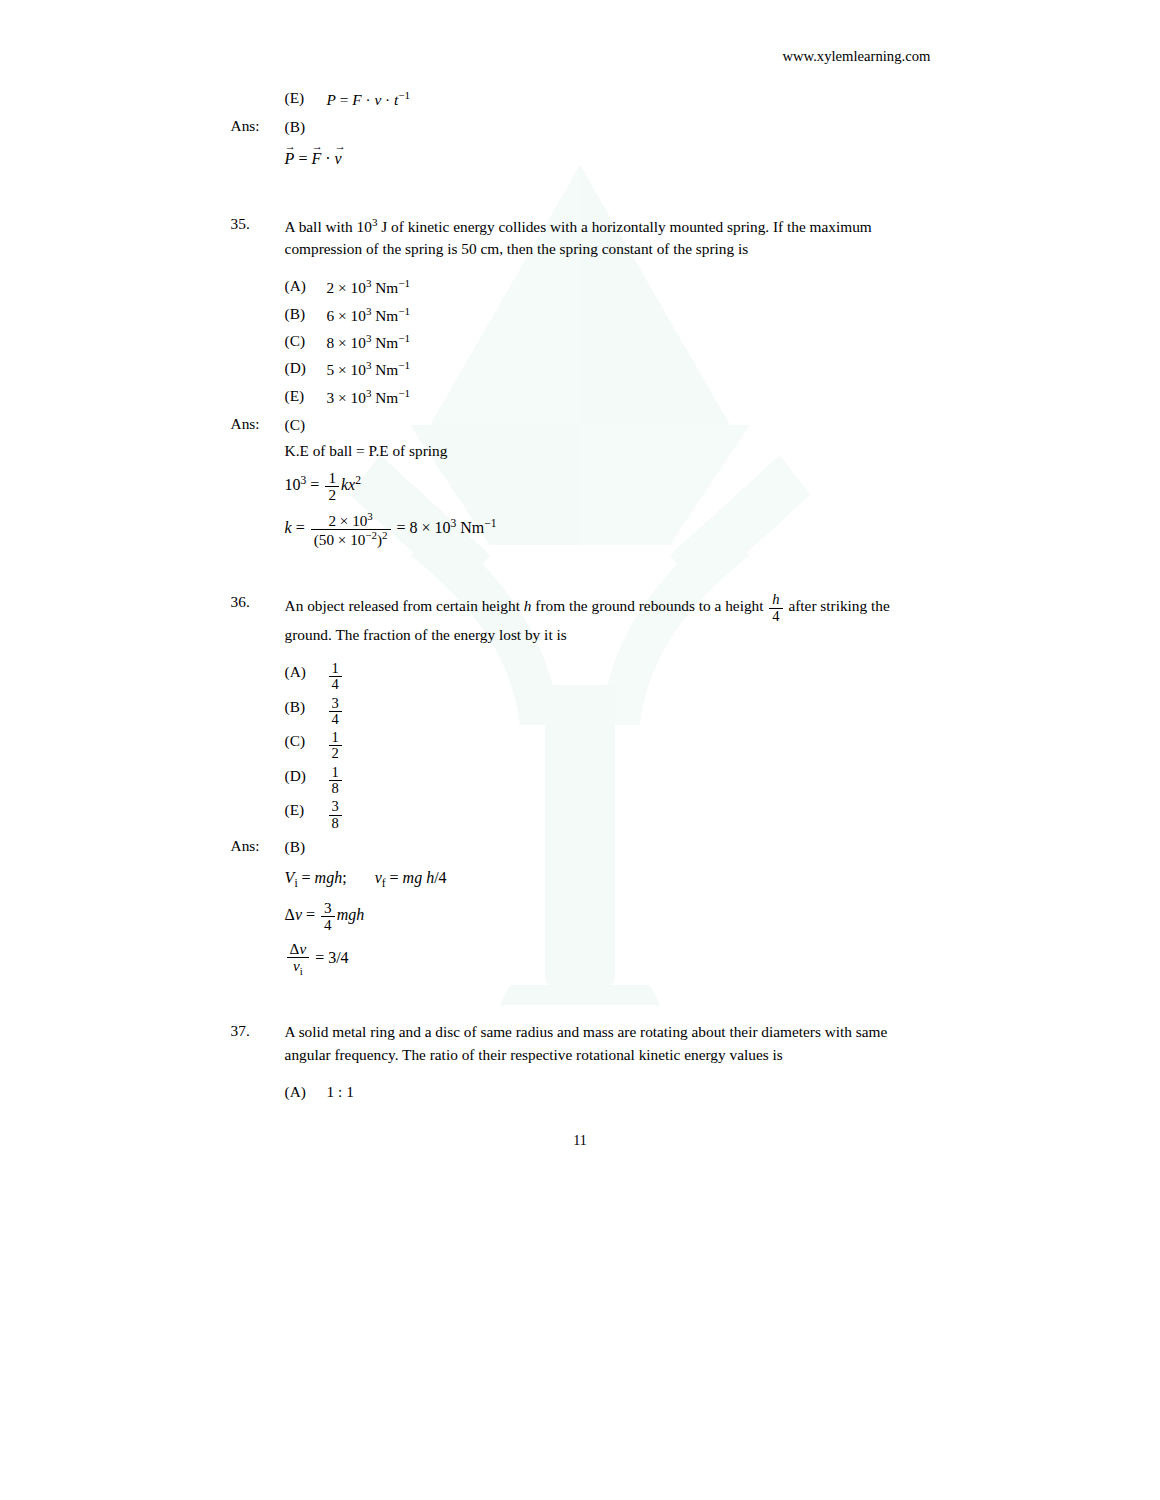www.xylemlearning.com
| | (E) P = F · v · t −1 |
| Ans: | (B) P = F · v |
| 35. | A ball with 10 3 J of kinetic energy collides with a horizontally mounted spring. If the maximum compression of the spring is 50 cm, then the spring constant of the spring is (A) 2 × 10 3 Nm −1 (B) 6 × 10 3 Nm −1 (C) 8 × 10 3 Nm −1 (D) 5 × 10 3 Nm −1 (E) 3 × 10 3 Nm −1 |
| Ans: | (C) K.E of ball = P.E of spring 10 3 = 1 2 kx 2 k = 2 × 10 3 (50 × 10 −2 ) 2 = 8 × 10 3 Nm −1 |
| 36. | An object released from certain height h from the ground rebounds to a height h 4 after striking the ground. The fraction of the energy lost by it is (A) 1 4 (B) 3 4 (C) 1 2 (D) 1 8 (E) 3 8 |
| Ans: | (B) V i = mgh ; v f = mg h /4 Δ v = 3 4 mgh Δ v v i = 3/4 |
| 37. | A solid metal ring and a disc of same radius and mass are rotating about their diameters with same angular frequency. The ratio of their respective rotational kinetic energy values is (A) 1 : 1 |
11